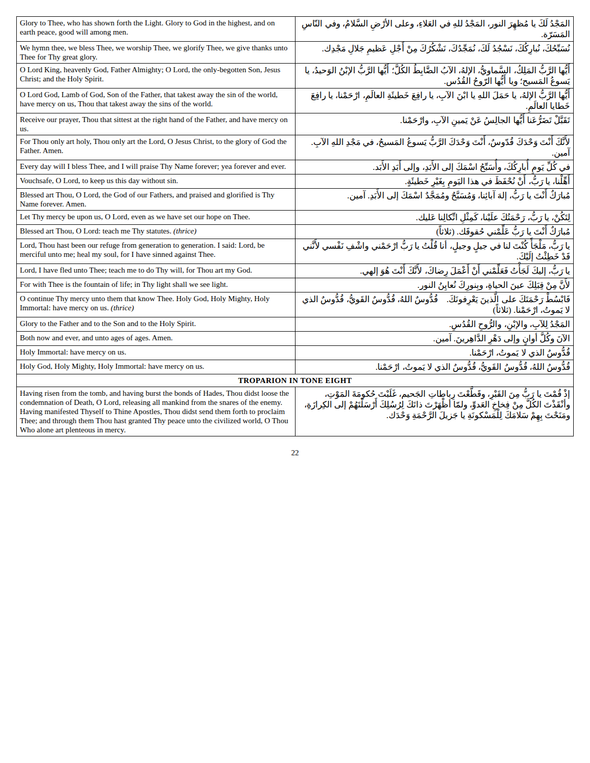| Glory to Thee, who has shown forth the Light. Glory to God in the highest, and on earth peace, good will among men. | المَجْدُ لَكَ يا مُظهِرَ النور، المَجْدُ للهِ في العَلاءِ، وعلى الأرْضِ السَّلامُ، وفي النّاسِ المَسَرّة. |
| We hymn thee, we bless Thee, we worship Thee, we glorify Thee, we give thanks unto Thee for Thy great glory. | نُسَبِّحُكَ، نُبارِكُكَ، نَسْجُدُ لَكَ، نُمَجِّدُكَ، نَشْكُرُكَ مِنْ أَجْلِ عَظيمِ جَلالِ مَجْدِك. |
| O Lord King, heavenly God, Father Almighty; O Lord, the only-begotten Son, Jesus Christ; and the Holy Spirit. | أَيُّها الرَّبُّ المَلِكُ، السَّماويُّ، الإلهُ، الآبُ الضَّابِطُ الكُلَّ؛ أَيُّها الرَّبُّ الإبْنُ الوَحيدُ، يا يَسوعُ المَسيح؛ ويا أَيُّها الرّوحُ القُدُس. |
| O Lord God, Lamb of God, Son of the Father, that takest away the sin of the world, have mercy on us, Thou that takest away the sins of the world. | أَيُّها الرَّبُّ الإلهُ، يا حَمَلَ اللهِ يا ابْنَ الآبِ، يا رافِعَ خَطيئَةِ العالَمِ، ارْحَمْنا، يا رافِعَ خَطايا العالَمِ. |
| Receive our prayer, Thou that sittest at the right hand of the Father, and have mercy on us. | تَقَبَّلْ تَضَرُّعَنا أَيُّها الجالِسُ عَنْ يَمينِ الآبِ، وارْحَمْنا. |
| For Thou only art holy, Thou only art the Lord, O Jesus Christ, to the glory of God the Father. Amen. | لأَنَّكَ أَنْتَ وَحْدَكَ قُدّوسٌ، أَنْتَ وَحْدَكَ الرَّبُّ يَسوعُ المَسيحُ، في مَجْدِ اللهِ الآبِ. آمين. |
| Every day will I bless Thee, and I will praise Thy Name forever; yea forever and ever. | في كُلِّ يَومٍ أُبارِكُكَ، وأُسَبِّحُ اسْمَكَ إلى الأَبَدِ، وإلى أَبَدِ الأَبَد. |
| Vouchsafe, O Lord, to keep us this day without sin. | أَهِّلْنا، يا رَبُّ، أَنْ نُحْفَظَ في هذا اليَومِ بِغَيْرِ خَطيئَةٍ. |
| Blessed art Thou, O Lord, the God of our Fathers, and praised and glorified is Thy Name forever. Amen. | مُبارَكٌ أَنْتَ يا رَبُّ، إلهَ آبائِنا، وَمُسَبَّحٌ ومُمَجَّدٌ اسْمَكَ إلى الأَبَدِ. آمين. |
| Let Thy mercy be upon us, O Lord, even as we have set our hope on Thee. | لِتَكُنْ، يا رَبُّ، رَحْمَتُكَ علَيْنا، كَمِثْلِ اتِّكالِنا عَليك. |
| Blessed art Thou, O Lord: teach me Thy statutes. (thrice) | مُبارَكٌ أَنْتَ يا رَبُّ عَلِّمْني حُقوقَك. (ثلاثاً) |
| Lord, Thou hast been our refuge from generation to generation. I said: Lord, be merciful unto me; heal my soul, for I have sinned against Thee. | يا رَبُّ، مَلْجَأً كُنْتَ لنا في جيلٍ وجيلٍ، أنا قُلْتُ يا رَبُّ ارْحَمْني واشْفِ نَفْسي لأَنَّني قَدْ خَطِئْتُ إلَيْكَ. |
| Lord, I have fled unto Thee; teach me to do Thy will, for Thou art my God. | يا رَبُّ، إليكَ لَجَأْتُ فَعَلِّمْني أَنْ أَعْمَلَ رِضاكَ، لأَنَّكَ أَنْتَ هُوَ إلهي. |
| For with Thee is the fountain of life; in Thy light shall we see light. | لأَنَّ مِنْ قِبَلِكَ عينَ الحياةِ، وبِنورِكَ نُعايِنُ النور. |
| O continue Thy mercy unto them that know Thee. Holy God, Holy Mighty, Holy Immortal: have mercy on us. (thrice) | فَابْسُطْ رَحْمَتَكَ على الَّذينَ يَعْرِفونَكَ. قُدُّوسٌ اللهُ، قُدُّوسٌ القَويُّ، قُدُّوسٌ الذي لا يَموتُ، ارْحَمْنا. (ثلاثاً) |
| Glory to the Father and to the Son and to the Holy Spirit. | المَجْدُ لِلآبِ، والإبْنِ، والرُّوحِ القُدُسِ. |
| Both now and ever, and unto ages of ages. Amen. | الآنَ وكُلَّ أوانٍ وإلى دَهْرِ الدَّاهِرينَ. آمين. |
| Holy Immortal: have mercy on us. | قُدُّوسٌ الذي لا يَموتُ، ارْحَمْنا. |
| Holy God, Holy Mighty, Holy Immortal: have mercy on us. | قُدُّوسٌ اللهُ، قُدُّوسٌ القَويُّ، قُدُّوسٌ الذي لا يَموتُ، ارْحَمْنا. |
| TROPARION IN TONE EIGHT |
| Having risen from the tomb, and having burst the bonds of Hades, Thou didst loose the condemnation of Death, O Lord, releasing all mankind from the snares of the enemy. Having manifested Thyself to Thine Apostles, Thou didst send them forth to proclaim Thee; and through them Thou hast granted Thy peace unto the civilized world, O Thou Who alone art plenteous in mercy. | إذْ قُمْتَ يا رَبُّ مِنَ القَبْرِ، وقَطَّعْتَ رِباطاتِ الجَحيم، غَلَبْتَ حُكومَةَ المَوْتِ، وأنْقَذْتَ الكُلَّ مِنْ فِخاخِ العَدوِّ، ولمّا أظْهَرْتَ ذاتَكَ لِرُسُلِكَ أَرْسَلْتَهُمْ إلى الكِرازَةِ، ومَنَحْتَ بِهِمْ سَلامَكَ لِلْمَسْكونَةِ يا جَزيلَ الرَّحْمَةِ وَحْدَك. |
22